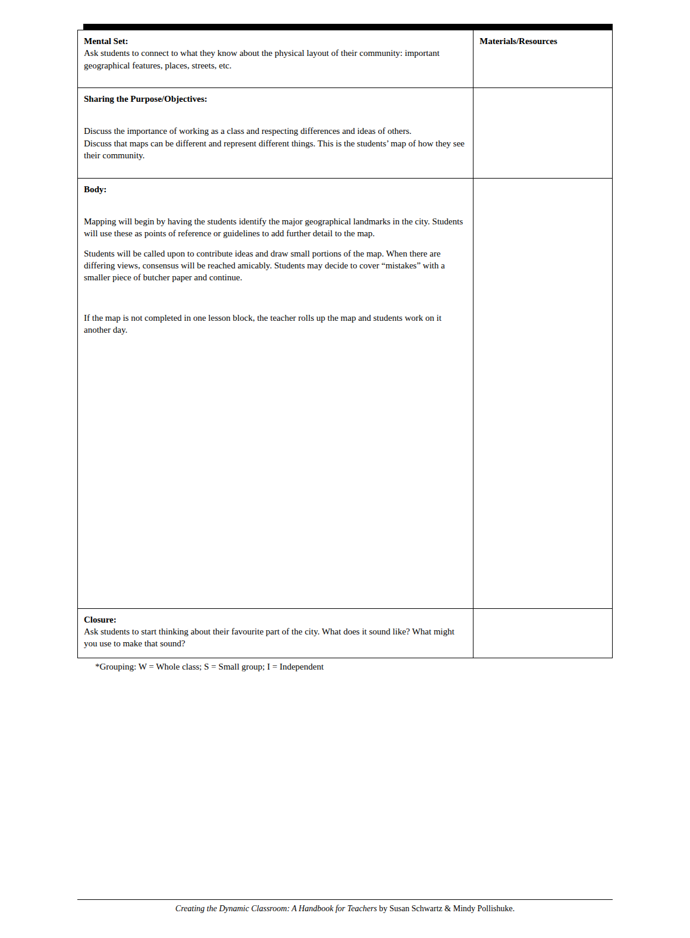| Mental Set: Ask students to connect to what they know about the physical layout of their community: important geographical features, places, streets, etc. | Materials/Resources |
| Sharing the Purpose/Objectives: Discuss the importance of working as a class and respecting differences and ideas of others. Discuss that maps can be different and represent different things. This is the students’ map of how they see their community. | |
| Body: Mapping will begin by having the students identify the major geographical landmarks in the city. Students will use these as points of reference or guidelines to add further detail to the map. Students will be called upon to contribute ideas and draw small portions of the map. When there are differing views, consensus will be reached amicably. Students may decide to cover “mistakes” with a smaller piece of butcher paper and continue. If the map is not completed in one lesson block, the teacher rolls up the map and students work on it another day. | |
| Closure: Ask students to start thinking about their favourite part of the city. What does it sound like? What might you use to make that sound? | |
*Grouping: W = Whole class; S = Small group; I = Independent
Creating the Dynamic Classroom: A Handbook for Teachers by Susan Schwartz & Mindy Pollishuke.